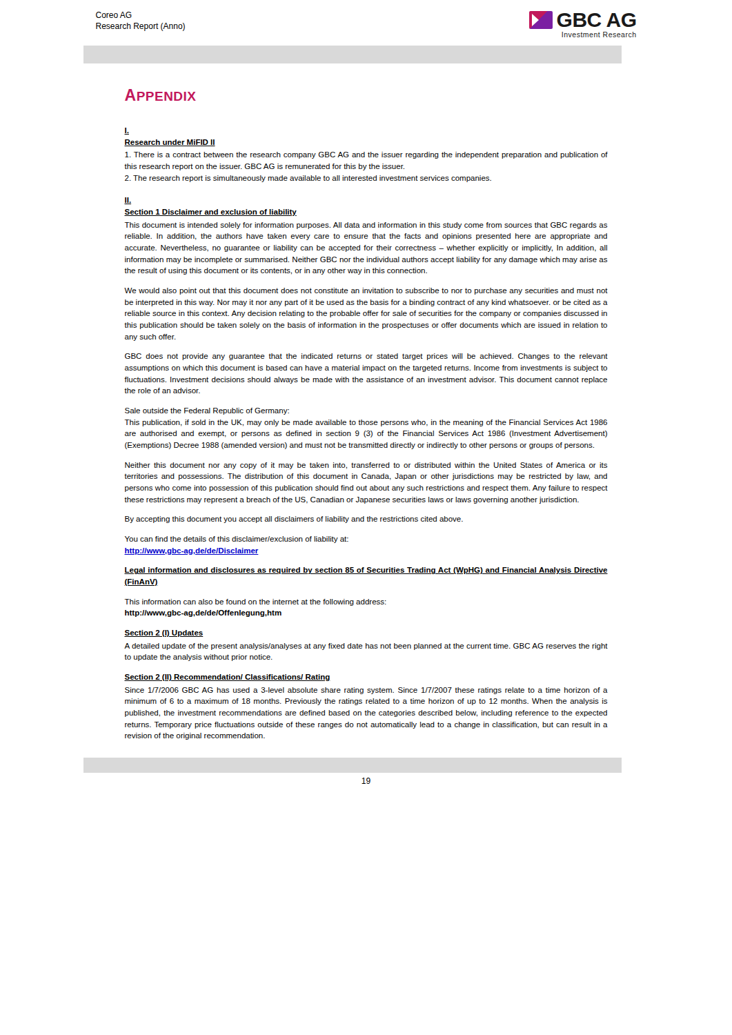Coreo AG
Research Report (Anno)
GBC AG
Investment Research
APPENDIX
I.
Research under MiFID II
1. There is a contract between the research company GBC AG and the issuer regarding the independent preparation and publication of this research report on the issuer. GBC AG is remunerated for this by the issuer.
2. The research report is simultaneously made available to all interested investment services companies.
II.
Section 1 Disclaimer and exclusion of liability
This document is intended solely for information purposes. All data and information in this study come from sources that GBC regards as reliable. In addition, the authors have taken every care to ensure that the facts and opinions presented here are appropriate and accurate. Nevertheless, no guarantee or liability can be accepted for their correctness – whether explicitly or implicitly, In addition, all information may be incomplete or summarised. Neither GBC nor the individual authors accept liability for any damage which may arise as the result of using this document or its contents, or in any other way in this connection.
We would also point out that this document does not constitute an invitation to subscribe to nor to purchase any securities and must not be interpreted in this way. Nor may it nor any part of it be used as the basis for a binding contract of any kind whatsoever. or be cited as a reliable source in this context. Any decision relating to the probable offer for sale of securities for the company or companies discussed in this publication should be taken solely on the basis of information in the prospectuses or offer documents which are issued in relation to any such offer.
GBC does not provide any guarantee that the indicated returns or stated target prices will be achieved. Changes to the relevant assumptions on which this document is based can have a material impact on the targeted returns. Income from investments is subject to fluctuations. Investment decisions should always be made with the assistance of an investment advisor. This document cannot replace the role of an advisor.
Sale outside the Federal Republic of Germany:
This publication, if sold in the UK, may only be made available to those persons who, in the meaning of the Financial Services Act 1986 are authorised and exempt, or persons as defined in section 9 (3) of the Financial Services Act 1986 (Investment Advertisement) (Exemptions) Decree 1988 (amended version) and must not be transmitted directly or indirectly to other persons or groups of persons.
Neither this document nor any copy of it may be taken into, transferred to or distributed within the United States of America or its territories and possessions. The distribution of this document in Canada, Japan or other jurisdictions may be restricted by law, and persons who come into possession of this publication should find out about any such restrictions and respect them. Any failure to respect these restrictions may represent a breach of the US, Canadian or Japanese securities laws or laws governing another jurisdiction.
By accepting this document you accept all disclaimers of liability and the restrictions cited above.
You can find the details of this disclaimer/exclusion of liability at:
http://www,gbc-ag,de/de/Disclaimer
Legal information and disclosures as required by section 85 of Securities Trading Act (WpHG) and Financial Analysis Directive (FinAnV)
This information can also be found on the internet at the following address:
http://www,gbc-ag,de/de/Offenlegung,htm
Section 2 (I) Updates
A detailed update of the present analysis/analyses at any fixed date has not been planned at the current time. GBC AG reserves the right to update the analysis without prior notice.
Section 2 (II) Recommendation/ Classifications/ Rating
Since 1/7/2006 GBC AG has used a 3-level absolute share rating system. Since 1/7/2007 these ratings relate to a time horizon of a minimum of 6 to a maximum of 18 months. Previously the ratings related to a time horizon of up to 12 months. When the analysis is published, the investment recommendations are defined based on the categories described below, including reference to the expected returns. Temporary price fluctuations outside of these ranges do not automatically lead to a change in classification, but can result in a revision of the original recommendation.
19